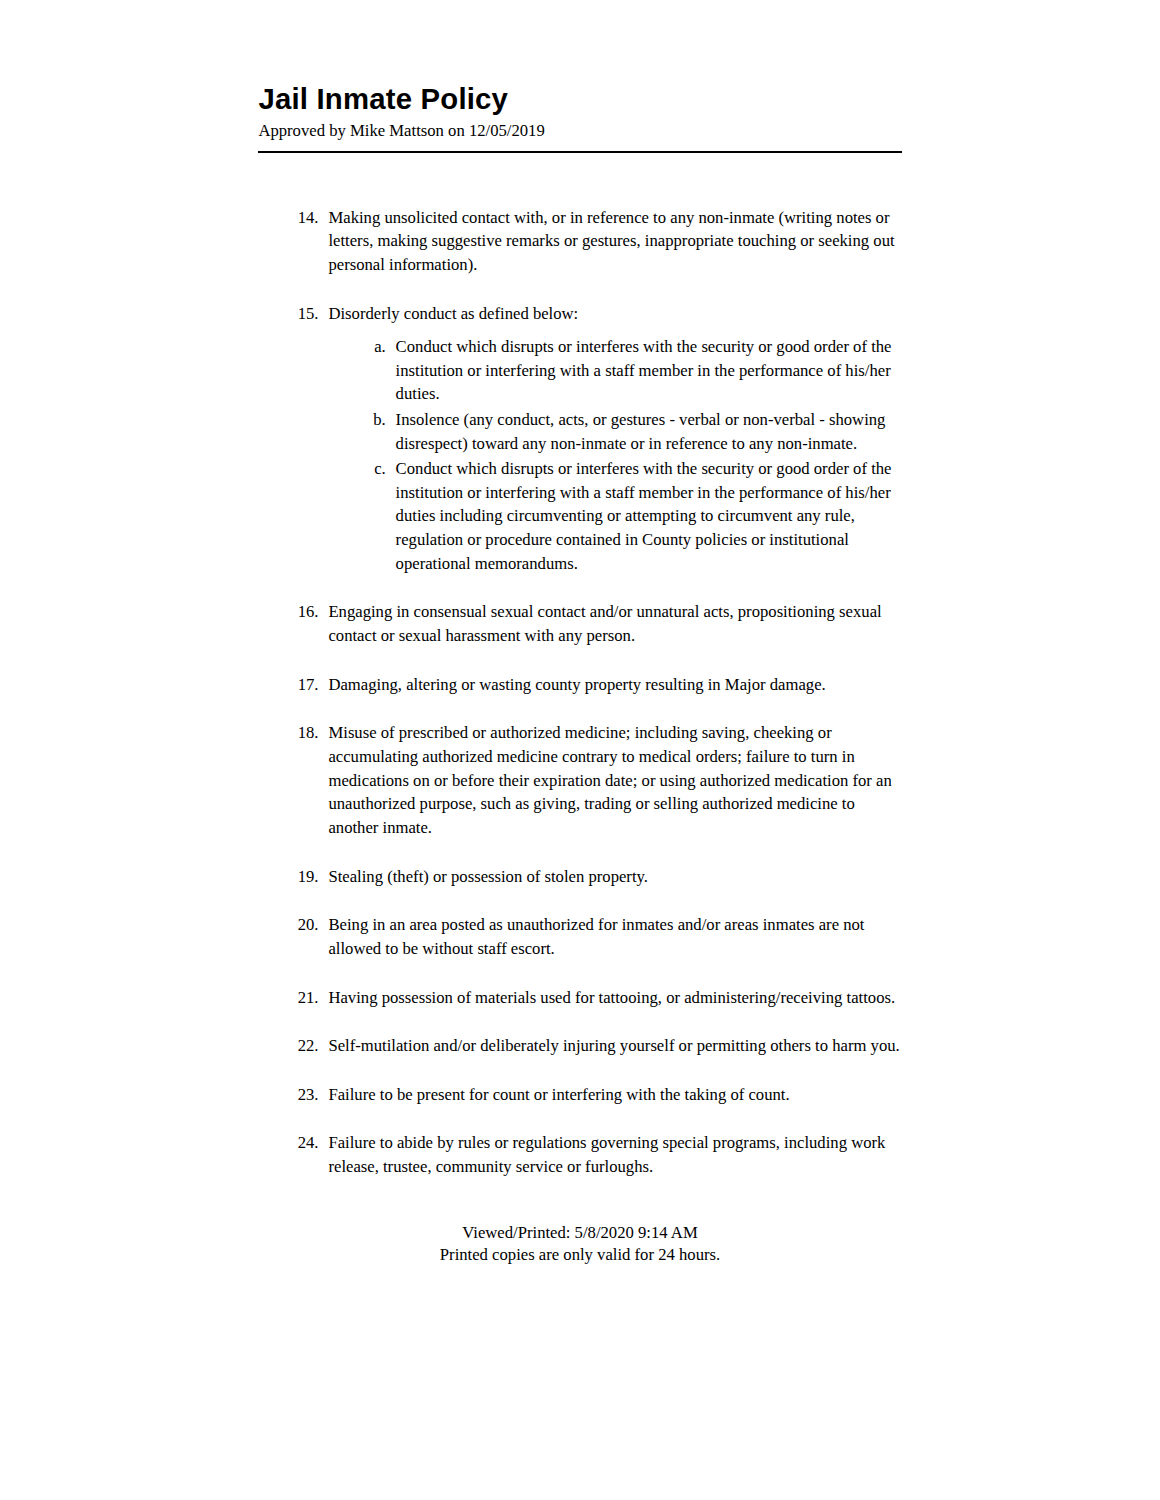Jail Inmate Policy
Approved by Mike Mattson on 12/05/2019
Making unsolicited contact with, or in reference to any non-inmate (writing notes or letters, making suggestive remarks or gestures, inappropriate touching or seeking out personal information).
Disorderly conduct as defined below:
Conduct which disrupts or interferes with the security or good order of the institution or interfering with a staff member in the performance of his/her duties.
Insolence (any conduct, acts, or gestures - verbal or non-verbal - showing disrespect) toward any non-inmate or in reference to any non-inmate.
Conduct which disrupts or interferes with the security or good order of the institution or interfering with a staff member in the performance of his/her duties including circumventing or attempting to circumvent any rule, regulation or procedure contained in County policies or institutional operational memorandums.
Engaging in consensual sexual contact and/or unnatural acts, propositioning sexual contact or sexual harassment with any person.
Damaging, altering or wasting county property resulting in Major damage.
Misuse of prescribed or authorized medicine; including saving, cheeking or accumulating authorized medicine contrary to medical orders; failure to turn in medications on or before their expiration date; or using authorized medication for an unauthorized purpose, such as giving, trading or selling authorized medicine to another inmate.
Stealing (theft) or possession of stolen property.
Being in an area posted as unauthorized for inmates and/or areas inmates are not allowed to be without staff escort.
Having possession of materials used for tattooing, or administering/receiving tattoos.
Self-mutilation and/or deliberately injuring yourself or permitting others to harm you.
Failure to be present for count or interfering with the taking of count.
Failure to abide by rules or regulations governing special programs, including work release, trustee, community service or furloughs.
Viewed/Printed: 5/8/2020 9:14 AM
Printed copies are only valid for 24 hours.